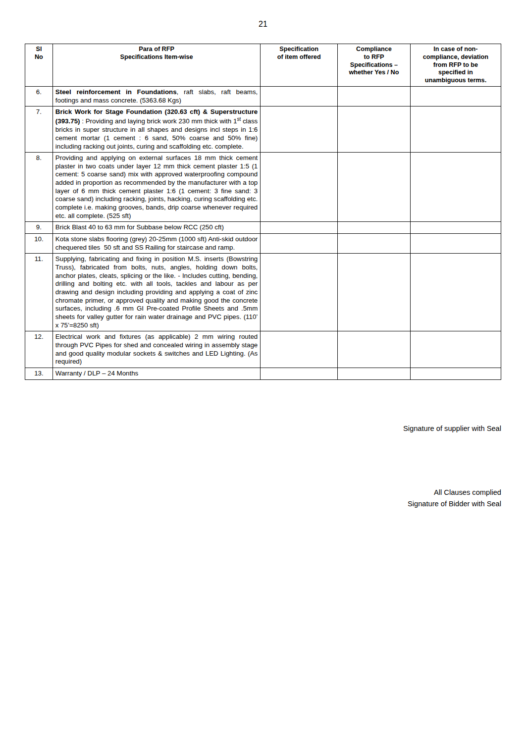21
| Sl No | Para of RFP Specifications Item-wise | Specification of item offered | Compliance to RFP Specifications – whether Yes / No | In case of non- compliance, deviation from RFP to be specified in unambiguous terms. |
| --- | --- | --- | --- | --- |
| 6. | Steel reinforcement in Foundations , raft slabs, raft beams, footings and mass concrete. (5363.68 Kgs) | | | |
| 7. | Brick Work for Stage Foundation (320.63 cft) & Superstructure (393.75) : Providing and laying brick work 230 mm thick with 1 st class bricks in super structure in all shapes and designs incl steps in 1:6 cement mortar (1 cement : 6 sand, 50% coarse and 50% fine) including racking out joints, curing and scaffolding etc. complete. | | | |
| 8. | Providing and applying on external surfaces 18 mm thick cement plaster in two coats under layer 12 mm thick cement plaster 1:5 (1 cement: 5 coarse sand) mix with approved waterproofing compound added in proportion as recommended by the manufacturer with a top layer of 6 mm thick cement plaster 1:6 (1 cement: 3 fine sand: 3 coarse sand) including racking, joints, hacking, curing scaffolding etc. complete i.e. making grooves, bands, drip coarse whenever required etc. all complete. (525 sft) | | | |
| 9. | Brick Blast 40 to 63 mm for Subbase below RCC (250 cft) | | | |
| 10. | Kota stone slabs flooring (grey) 20-25mm (1000 sft) Anti-skid outdoor chequered tiles 50 sft and SS Railing for staircase and ramp. | | | |
| 11. | Supplying, fabricating and fixing in position M.S. inserts (Bowstring Truss), fabricated from bolts, nuts, angles, holding down bolts, anchor plates, cleats, splicing or the like. - Includes cutting, bending, drilling and bolting etc. with all tools, tackles and labour as per drawing and design including providing and applying a coat of zinc chromate primer, or approved quality and making good the concrete surfaces, including .6 mm GI Pre-coated Profile Sheets and .5mm sheets for valley gutter for rain water drainage and PVC pipes. (110’ x 75’=8250 sft) | | | |
| 12. | Electrical work and fixtures (as applicable) 2 mm wiring routed through PVC Pipes for shed and concealed wiring in assembly stage and good quality modular sockets & switches and LED Lighting. (As required) | | | |
| 13. | Warranty / DLP – 24 Months | | | |
Signature of supplier with Seal
All Clauses complied
Signature of Bidder with Seal